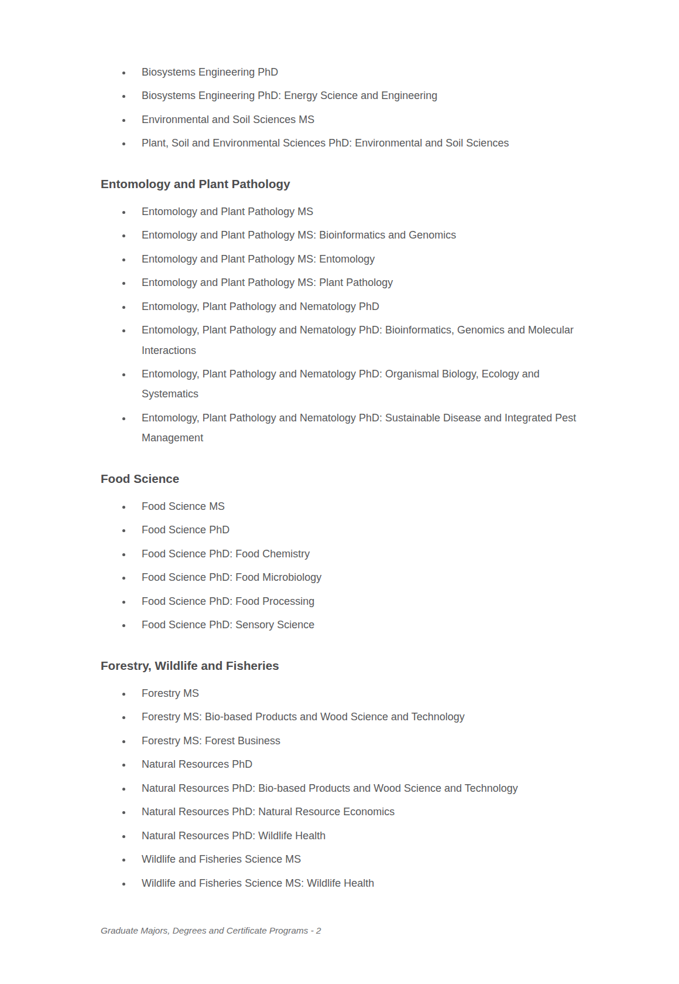Biosystems Engineering PhD
Biosystems Engineering PhD: Energy Science and Engineering
Environmental and Soil Sciences MS
Plant, Soil and Environmental Sciences PhD: Environmental and Soil Sciences
Entomology and Plant Pathology
Entomology and Plant Pathology MS
Entomology and Plant Pathology MS: Bioinformatics and Genomics
Entomology and Plant Pathology MS: Entomology
Entomology and Plant Pathology MS: Plant Pathology
Entomology, Plant Pathology and Nematology PhD
Entomology, Plant Pathology and Nematology PhD: Bioinformatics, Genomics and Molecular Interactions
Entomology, Plant Pathology and Nematology PhD: Organismal Biology, Ecology and Systematics
Entomology, Plant Pathology and Nematology PhD: Sustainable Disease and Integrated Pest Management
Food Science
Food Science MS
Food Science PhD
Food Science PhD: Food Chemistry
Food Science PhD: Food Microbiology
Food Science PhD: Food Processing
Food Science PhD: Sensory Science
Forestry, Wildlife and Fisheries
Forestry MS
Forestry MS: Bio-based Products and Wood Science and Technology
Forestry MS: Forest Business
Natural Resources PhD
Natural Resources PhD: Bio-based Products and Wood Science and Technology
Natural Resources PhD: Natural Resource Economics
Natural Resources PhD: Wildlife Health
Wildlife and Fisheries Science MS
Wildlife and Fisheries Science MS: Wildlife Health
Graduate Majors, Degrees and Certificate Programs - 2